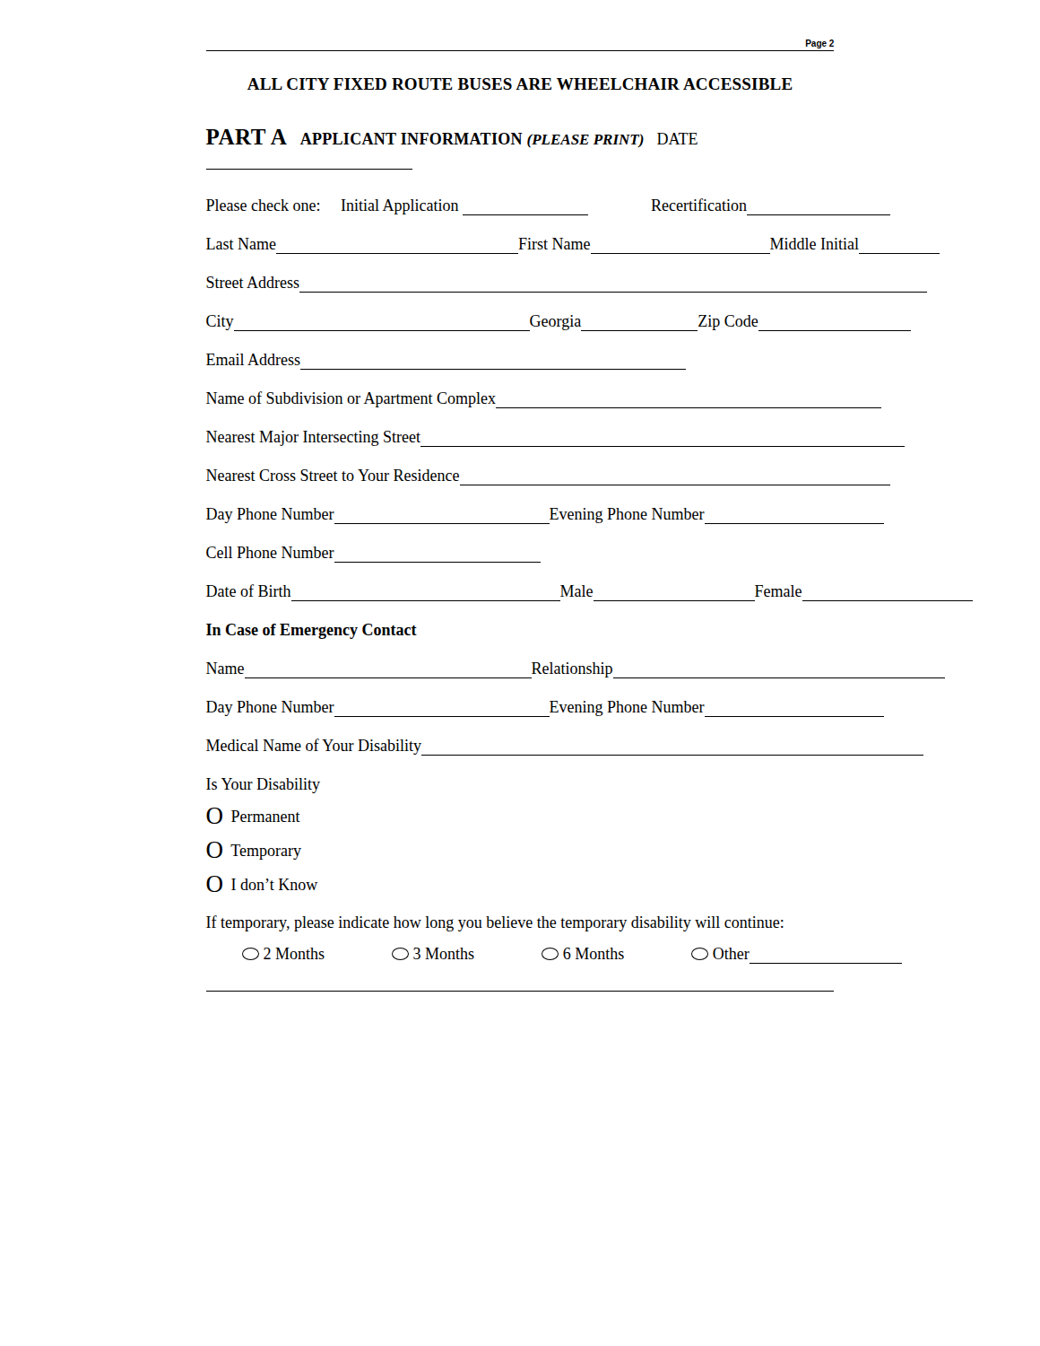Page 2
ALL CITY FIXED ROUTE BUSES ARE WHEELCHAIR ACCESSIBLE
PART A APPLICANT INFORMATION (PLEASE PRINT) DATE
Please check one: Initial Application Recertification
Last Name First Name Middle Initial
Street Address
City Georgia Zip Code
Email Address
Name of Subdivision or Apartment Complex
Nearest Major Intersecting Street
Nearest Cross Street to Your Residence
Day Phone Number Evening Phone Number
Cell Phone Number
Date of Birth Male Female
In Case of Emergency Contact
Name Relationship
Day Phone Number Evening Phone Number
Medical Name of Your Disability
Is Your Disability
O Permanent
O Temporary
O I don’t Know
If temporary, please indicate how long you believe the temporary disability will continue:
2 Months 3 Months 6 Months Other